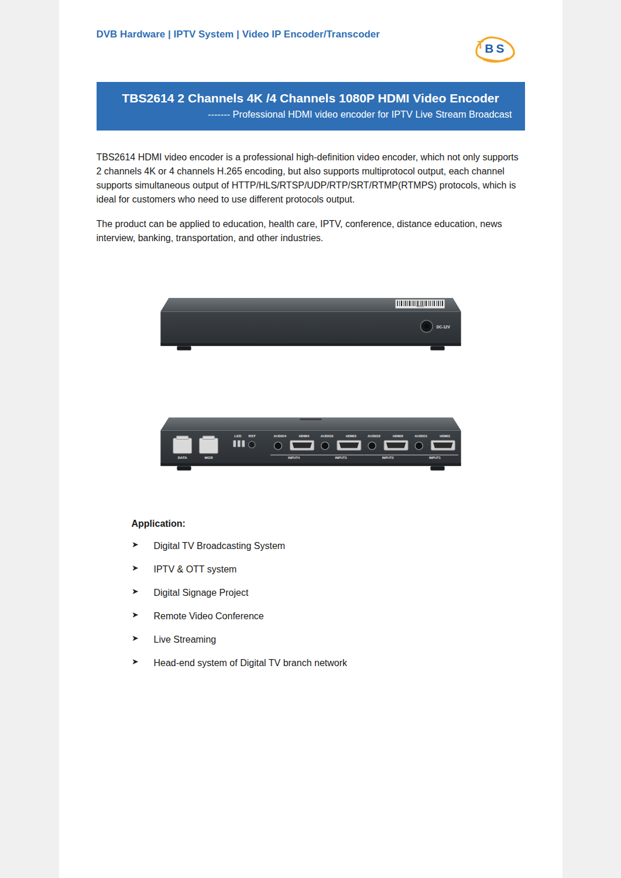DVB Hardware | IPTV System | Video IP Encoder/Transcoder
B S T
TBS2614 2 Channels 4K /4 Channels 1080P HDMI Video Encoder ------- Professional HDMI video encoder for IPTV Live Stream Broadcast
TBS2614 HDMI video encoder is a professional high-definition video encoder, which not only supports 2 channels 4K or 4 channels H.265 encoding, but also supports multiprotocol output, each channel supports simultaneous output of HTTP/HLS/RTSP/UDP/RTP/SRT/RTMP(RTMPS) protocols, which is ideal for customers who need to use different protocols output.
The product can be applied to education, health care, IPTV, conference, distance education, news interview, banking, transportation, and other industries.
TBS2614 DC-12V
DATA MGR LED RST AUDIO4 HDMI4 INPUT4 AUDIO3 HDMI3 INPUT3 AUDIO2 HDMI2 INPUT2 AUDIO1 HDMI1 INPUT1
Application:
Digital TV Broadcasting System
IPTV & OTT system
Digital Signage Project
Remote Video Conference
Live Streaming
Head-end system of Digital TV branch network